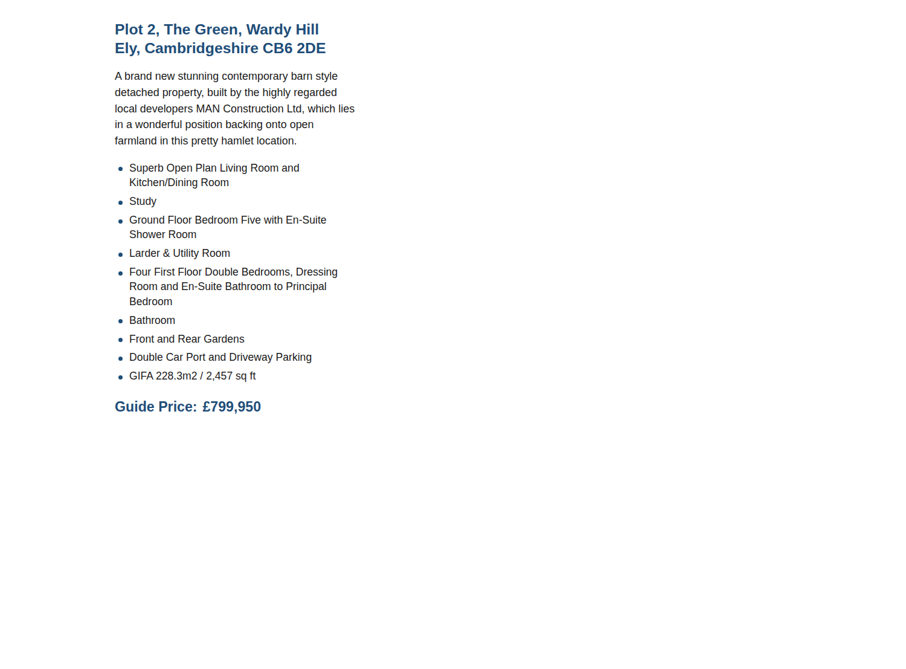Plot 2, The Green, Wardy Hill Ely, Cambridgeshire CB6 2DE
A brand new stunning contemporary barn style detached property, built by the highly regarded local developers MAN Construction Ltd, which lies in a wonderful position backing onto open farmland in this pretty hamlet location.
Superb Open Plan Living Room and Kitchen/Dining Room
Study
Ground Floor Bedroom Five with En-Suite Shower Room
Larder & Utility Room
Four First Floor Double Bedrooms, Dressing Room and En-Suite Bathroom to Principal Bedroom
Bathroom
Front and Rear Gardens
Double Car Port and Driveway Parking
GIFA 228.3m2 / 2,457 sq ft
Guide Price:£799,950